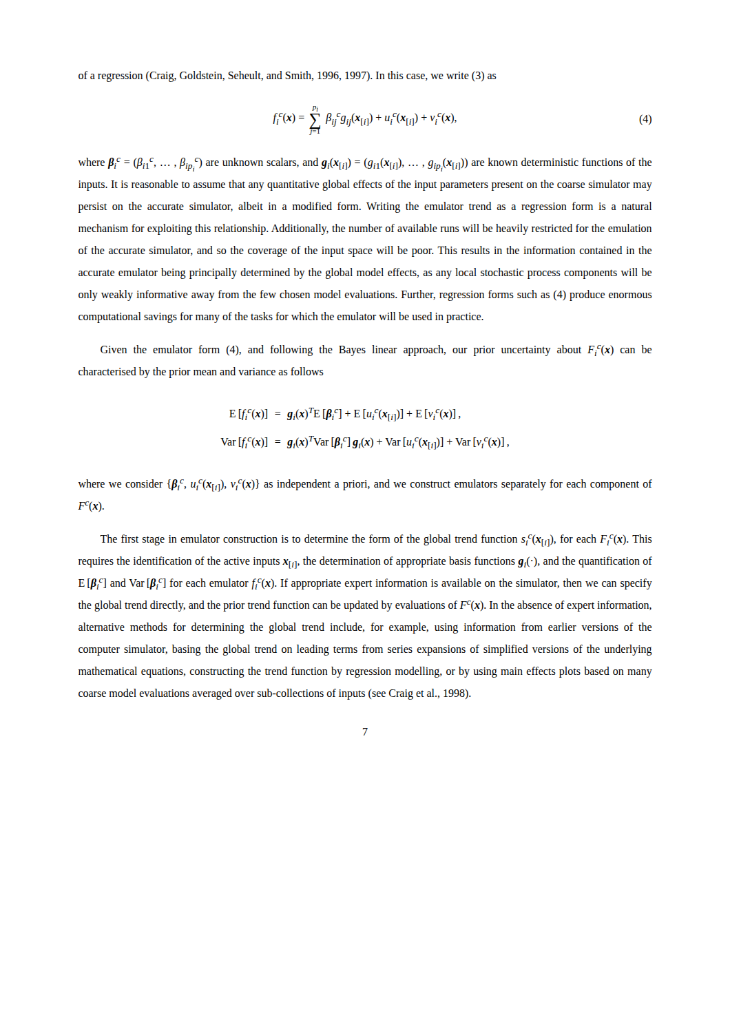of a regression (Craig, Goldstein, Seheult, and Smith, 1996, 1997). In this case, we write (3) as
fic(x) = pi ∑ j=1 βijcgij(x[i]) + uic(x[i]) + vic(x), (4)
where βic = (βi1c, … , βipic) are unknown scalars, and gi(x[i]) = (gi1(x[i]), … , gipi(x[i])) are known deterministic functions of the inputs. It is reasonable to assume that any quantitative global effects of the input parameters present on the coarse simulator may persist on the accurate simulator, albeit in a modified form. Writing the emulator trend as a regression form is a natural mechanism for exploiting this relationship. Additionally, the number of available runs will be heavily restricted for the emulation of the accurate simulator, and so the coverage of the input space will be poor. This results in the information contained in the accurate emulator being principally determined by the global model effects, as any local stochastic process components will be only weakly informative away from the few chosen model evaluations. Further, regression forms such as (4) produce enormous computational savings for many of the tasks for which the emulator will be used in practice.
Given the emulator form (4), and following the Bayes linear approach, our prior uncertainty about Fic(x) can be characterised by the prior mean and variance as follows
| E [ f i c ( x )] | = | g i ( x ) T E [ β i c ] + E [ u i c ( x [ i ] )] + E [ v i c ( x )] , |
| Var [ f i c ( x )] | = | g i ( x ) T Var [ β i c ] g i ( x ) + Var [ u i c ( x [ i ] )] + Var [ v i c ( x )] , |
where we consider {βic, uic(x[i]), vic(x)} as independent a priori, and we construct emulators separately for each component of Fc(x).
The first stage in emulator construction is to determine the form of the global trend function sic(x[i]), for each Fic(x). This requires the identification of the active inputs x[i], the determination of appropriate basis functions gi(·), and the quantification of E [βic] and Var [βic] for each emulator fic(x). If appropriate expert information is available on the simulator, then we can specify the global trend directly, and the prior trend function can be updated by evaluations of Fc(x). In the absence of expert information, alternative methods for determining the global trend include, for example, using information from earlier versions of the computer simulator, basing the global trend on leading terms from series expansions of simplified versions of the underlying mathematical equations, constructing the trend function by regression modelling, or by using main effects plots based on many coarse model evaluations averaged over sub-collections of inputs (see Craig et al., 1998).
7